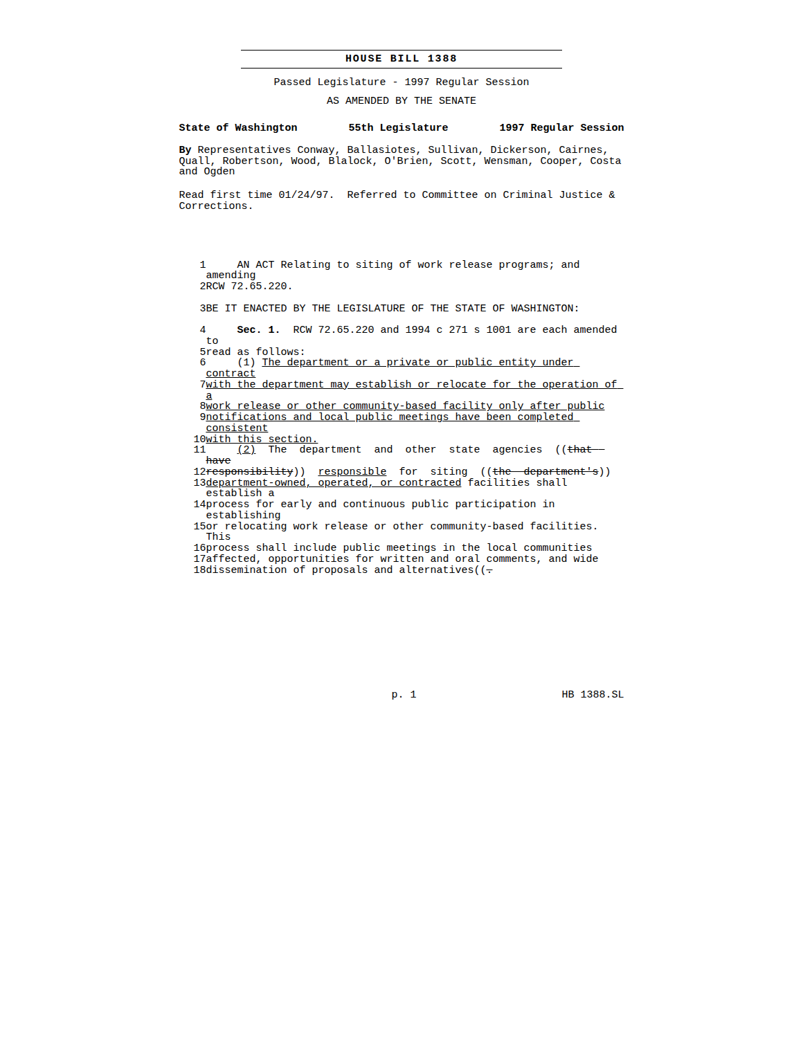HOUSE BILL 1388
Passed Legislature - 1997 Regular Session
AS AMENDED BY THE SENATE
State of Washington 55th Legislature 1997 Regular Session
By Representatives Conway, Ballasiotes, Sullivan, Dickerson, Cairnes, Quall, Robertson, Wood, Blalock, O'Brien, Scott, Wensman, Cooper, Costa and Ogden
Read first time 01/24/97. Referred to Committee on Criminal Justice & Corrections.
| 1 | AN ACT Relating to siting of work release programs; and amending |
| 2 | RCW 72.65.220. |
| 3 | BE IT ENACTED BY THE LEGISLATURE OF THE STATE OF WASHINGTON: |
| 4 | Sec. 1. RCW 72.65.220 and 1994 c 271 s 1001 are each amended to |
| 5 | read as follows: |
| 6 | (1) The department or a private or public entity under contract |
| 7 | with the department may establish or relocate for the operation of a |
| 8 | work release or other community-based facility only after public |
| 9 | notifications and local public meetings have been completed consistent |
| 10 | with this section. |
| 11 | (2) The department and other state agencies (( that have |
| 12 | responsibility )) responsible for siting (( the department's )) |
| 13 | department-owned, operated, or contracted facilities shall establish a |
| 14 | process for early and continuous public participation in establishing |
| 15 | or relocating work release or other community-based facilities. This |
| 16 | process shall include public meetings in the local communities |
| 17 | affected, opportunities for written and oral comments, and wide |
| 18 | dissemination of proposals and alternatives(( . |
p. 1 HB 1388.SL